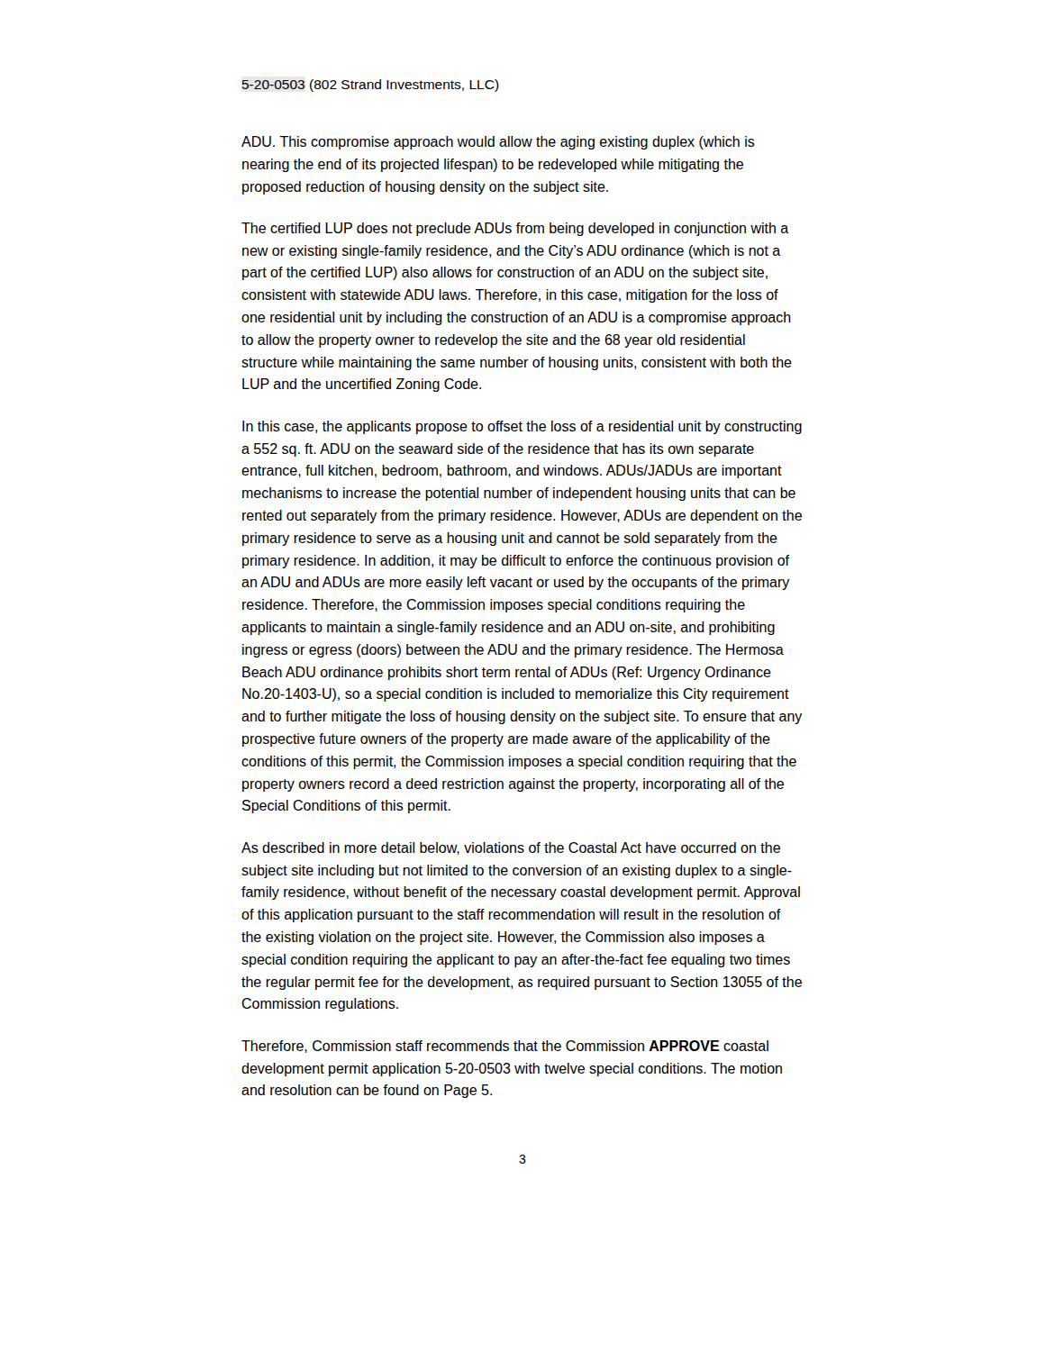5-20-0503 (802 Strand Investments, LLC)
ADU. This compromise approach would allow the aging existing duplex (which is nearing the end of its projected lifespan) to be redeveloped while mitigating the proposed reduction of housing density on the subject site.
The certified LUP does not preclude ADUs from being developed in conjunction with a new or existing single-family residence, and the City’s ADU ordinance (which is not a part of the certified LUP) also allows for construction of an ADU on the subject site, consistent with statewide ADU laws. Therefore, in this case, mitigation for the loss of one residential unit by including the construction of an ADU is a compromise approach to allow the property owner to redevelop the site and the 68 year old residential structure while maintaining the same number of housing units, consistent with both the LUP and the uncertified Zoning Code.
In this case, the applicants propose to offset the loss of a residential unit by constructing a 552 sq. ft. ADU on the seaward side of the residence that has its own separate entrance, full kitchen, bedroom, bathroom, and windows. ADUs/JADUs are important mechanisms to increase the potential number of independent housing units that can be rented out separately from the primary residence. However, ADUs are dependent on the primary residence to serve as a housing unit and cannot be sold separately from the primary residence. In addition, it may be difficult to enforce the continuous provision of an ADU and ADUs are more easily left vacant or used by the occupants of the primary residence. Therefore, the Commission imposes special conditions requiring the applicants to maintain a single-family residence and an ADU on-site, and prohibiting ingress or egress (doors) between the ADU and the primary residence. The Hermosa Beach ADU ordinance prohibits short term rental of ADUs (Ref: Urgency Ordinance No.20-1403-U), so a special condition is included to memorialize this City requirement and to further mitigate the loss of housing density on the subject site. To ensure that any prospective future owners of the property are made aware of the applicability of the conditions of this permit, the Commission imposes a special condition requiring that the property owners record a deed restriction against the property, incorporating all of the Special Conditions of this permit.
As described in more detail below, violations of the Coastal Act have occurred on the subject site including but not limited to the conversion of an existing duplex to a single-family residence, without benefit of the necessary coastal development permit. Approval of this application pursuant to the staff recommendation will result in the resolution of the existing violation on the project site. However, the Commission also imposes a special condition requiring the applicant to pay an after-the-fact fee equaling two times the regular permit fee for the development, as required pursuant to Section 13055 of the Commission regulations.
Therefore, Commission staff recommends that the Commission APPROVE coastal development permit application 5-20-0503 with twelve special conditions. The motion and resolution can be found on Page 5.
3